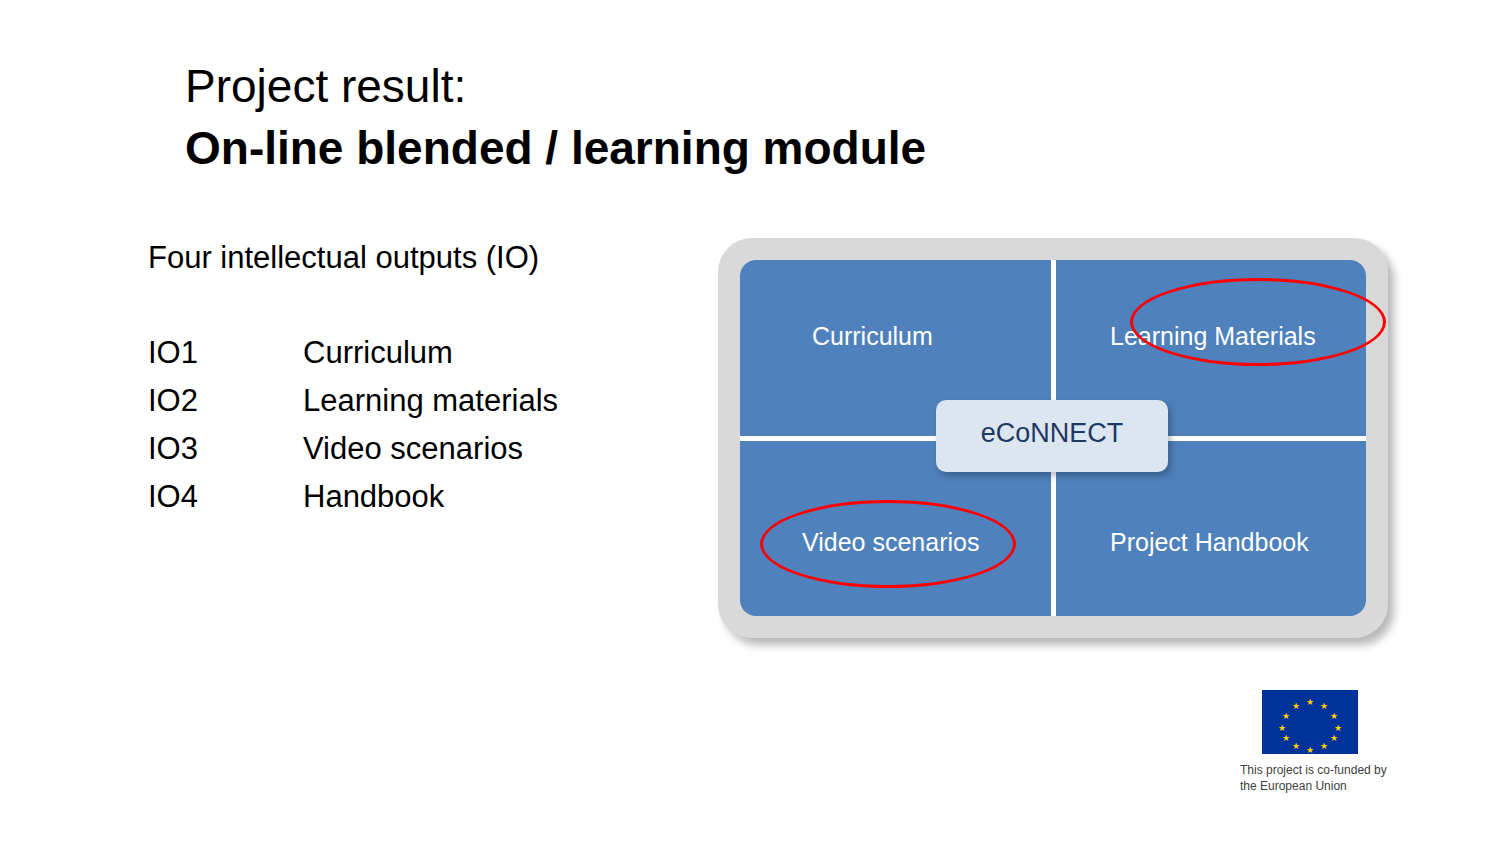Project result:
On-line blended / learning module
Four intellectual outputs (IO)
| IO1 | Curriculum |
| IO2 | Learning materials |
| IO3 | Video scenarios |
| IO4 | Handbook |
Curriculum
Learning Materials
Video scenarios
Project Handbook
eCoNNECT
★ ★ ★ ★ ★ ★ ★ ★ ★ ★ ★ ★
This project is co-funded by
the European Union